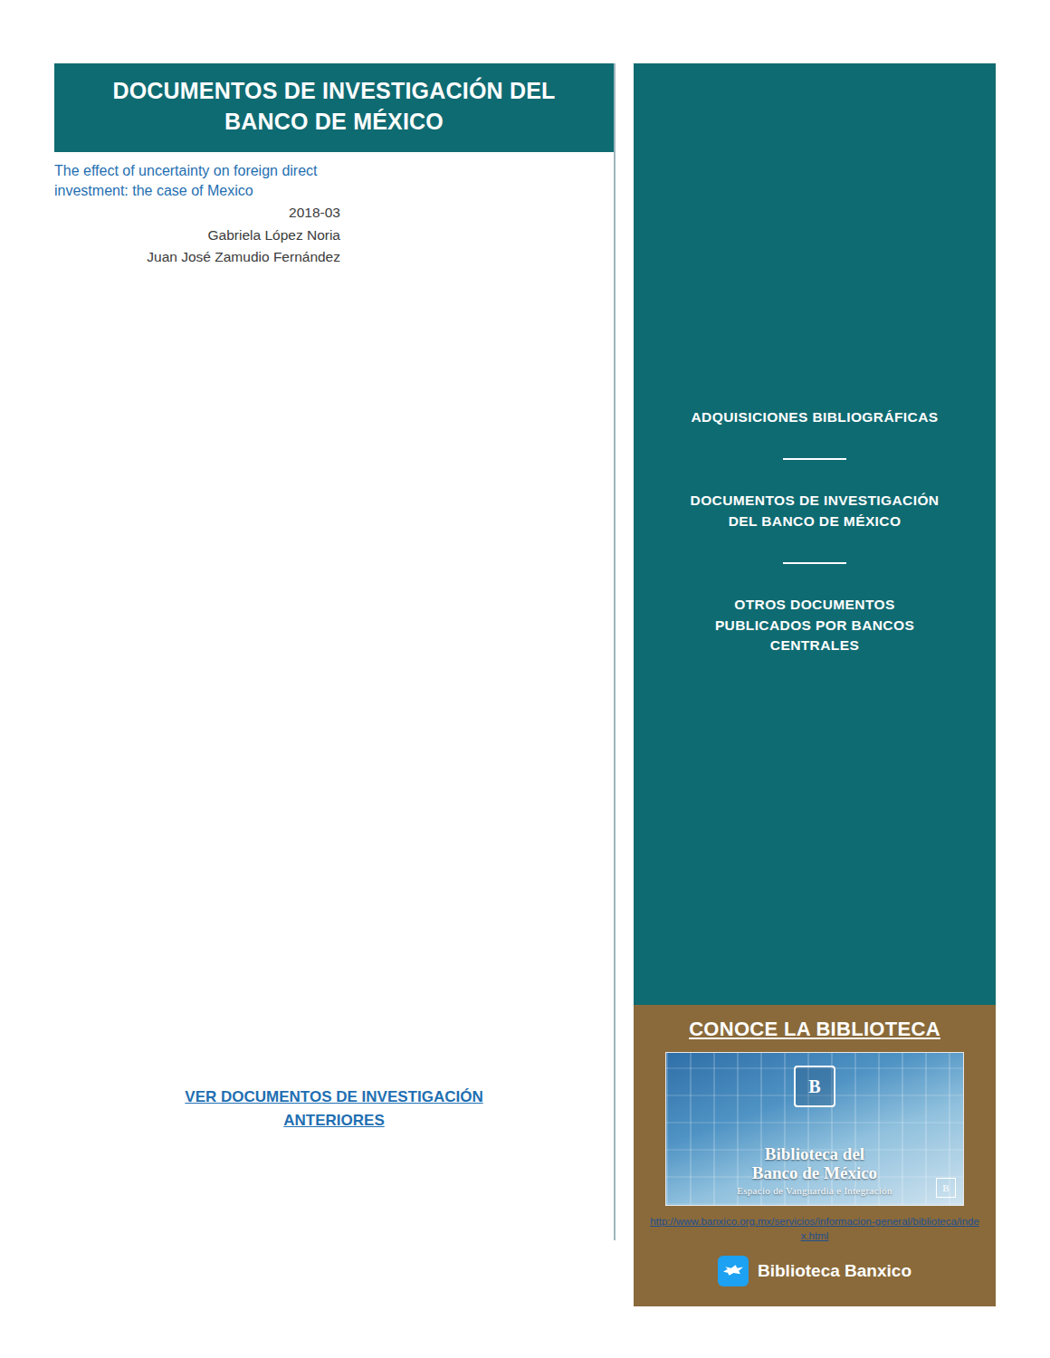DOCUMENTOS DE INVESTIGACIÓN DEL BANCO DE MÉXICO
The effect of uncertainty on foreign direct investment: the case of Mexico
2018-03
Gabriela López Noria
Juan José Zamudio Fernández
VER DOCUMENTOS DE INVESTIGACIÓN ANTERIORES
ADQUISICIONES BIBLIOGRÁFICAS
DOCUMENTOS DE INVESTIGACIÓN
DEL BANCO DE MÉXICO
OTROS DOCUMENTOS
PUBLICADOS POR BANCOS
CENTRALES
CONOCE LA BIBLIOTECA
B
Biblioteca del
Banco de México
Espacio de Vanguardia e Integración
B
http://www.banxico.org.mx/servicios/informacion-general/biblioteca/index.html
Biblioteca Banxico